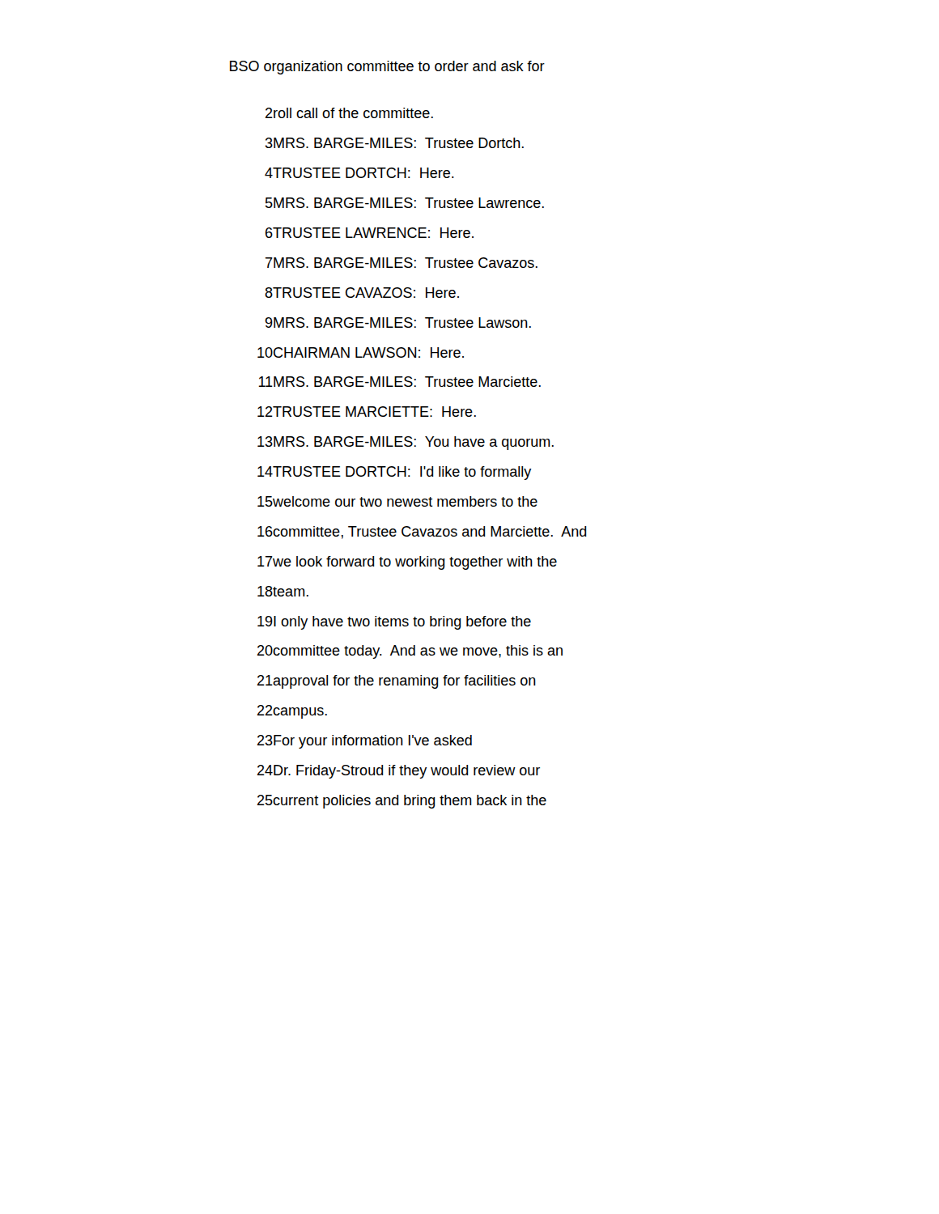BSO organization committee to order and ask for
| 2 | roll call of the committee. |
| 3 | MRS. BARGE-MILES: Trustee Dortch. |
| 4 | TRUSTEE DORTCH: Here. |
| 5 | MRS. BARGE-MILES: Trustee Lawrence. |
| 6 | TRUSTEE LAWRENCE: Here. |
| 7 | MRS. BARGE-MILES: Trustee Cavazos. |
| 8 | TRUSTEE CAVAZOS: Here. |
| 9 | MRS. BARGE-MILES: Trustee Lawson. |
| 10 | CHAIRMAN LAWSON: Here. |
| 11 | MRS. BARGE-MILES: Trustee Marciette. |
| 12 | TRUSTEE MARCIETTE: Here. |
| 13 | MRS. BARGE-MILES: You have a quorum. |
| 14 | TRUSTEE DORTCH: I'd like to formally |
| 15 | welcome our two newest members to the |
| 16 | committee, Trustee Cavazos and Marciette. And |
| 17 | we look forward to working together with the |
| 18 | team. |
| 19 | I only have two items to bring before the |
| 20 | committee today. And as we move, this is an |
| 21 | approval for the renaming for facilities on |
| 22 | campus. |
| 23 | For your information I've asked |
| 24 | Dr. Friday-Stroud if they would review our |
| 25 | current policies and bring them back in the |